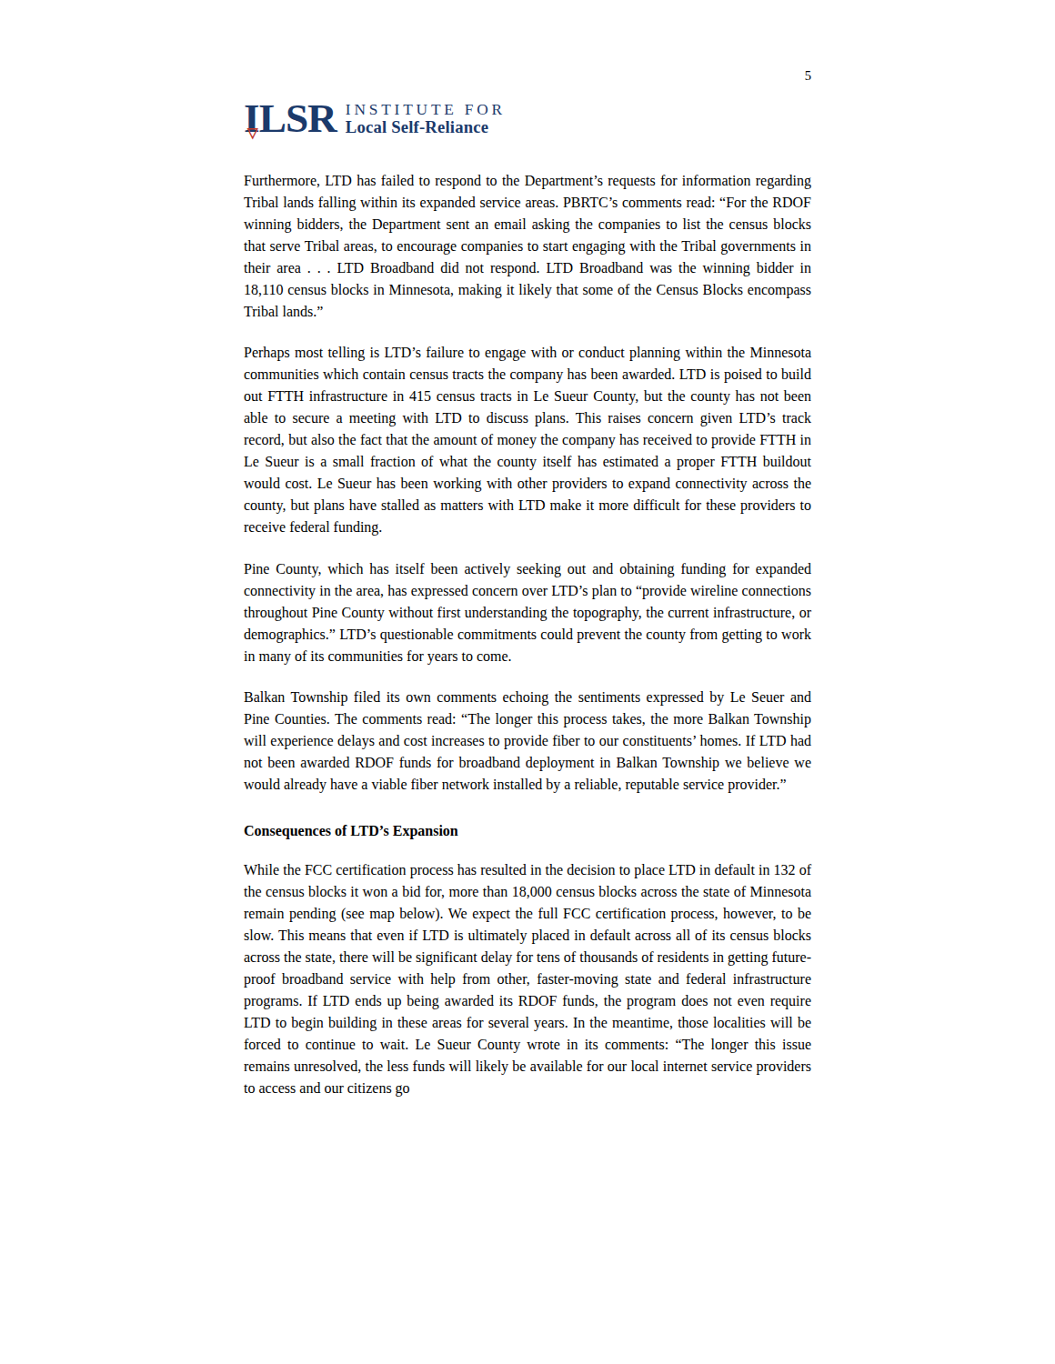5
IL▽SR
Institute for
Local Self-Reliance
Furthermore, LTD has failed to respond to the Department’s requests for information regarding Tribal lands falling within its expanded service areas. PBRTC’s comments read: “For the RDOF winning bidders, the Department sent an email asking the companies to list the census blocks that serve Tribal areas, to encourage companies to start engaging with the Tribal governments in their area . . . LTD Broadband did not respond. LTD Broadband was the winning bidder in 18,110 census blocks in Minnesota, making it likely that some of the Census Blocks encompass Tribal lands.”
Perhaps most telling is LTD’s failure to engage with or conduct planning within the Minnesota communities which contain census tracts the company has been awarded. LTD is poised to build out FTTH infrastructure in 415 census tracts in Le Sueur County, but the county has not been able to secure a meeting with LTD to discuss plans. This raises concern given LTD’s track record, but also the fact that the amount of money the company has received to provide FTTH in Le Sueur is a small fraction of what the county itself has estimated a proper FTTH buildout would cost. Le Sueur has been working with other providers to expand connectivity across the county, but plans have stalled as matters with LTD make it more difficult for these providers to receive federal funding.
Pine County, which has itself been actively seeking out and obtaining funding for expanded connectivity in the area, has expressed concern over LTD’s plan to “provide wireline connections throughout Pine County without first understanding the topography, the current infrastructure, or demographics.” LTD’s questionable commitments could prevent the county from getting to work in many of its communities for years to come.
Balkan Township filed its own comments echoing the sentiments expressed by Le Seuer and Pine Counties. The comments read: “The longer this process takes, the more Balkan Township will experience delays and cost increases to provide fiber to our constituents’ homes. If LTD had not been awarded RDOF funds for broadband deployment in Balkan Township we believe we would already have a viable fiber network installed by a reliable, reputable service provider.”
Consequences of LTD’s Expansion
While the FCC certification process has resulted in the decision to place LTD in default in 132 of the census blocks it won a bid for, more than 18,000 census blocks across the state of Minnesota remain pending (see map below). We expect the full FCC certification process, however, to be slow. This means that even if LTD is ultimately placed in default across all of its census blocks across the state, there will be significant delay for tens of thousands of residents in getting future-proof broadband service with help from other, faster-moving state and federal infrastructure programs. If LTD ends up being awarded its RDOF funds, the program does not even require LTD to begin building in these areas for several years. In the meantime, those localities will be forced to continue to wait. Le Sueur County wrote in its comments: “The longer this issue remains unresolved, the less funds will likely be available for our local internet service providers to access and our citizens go